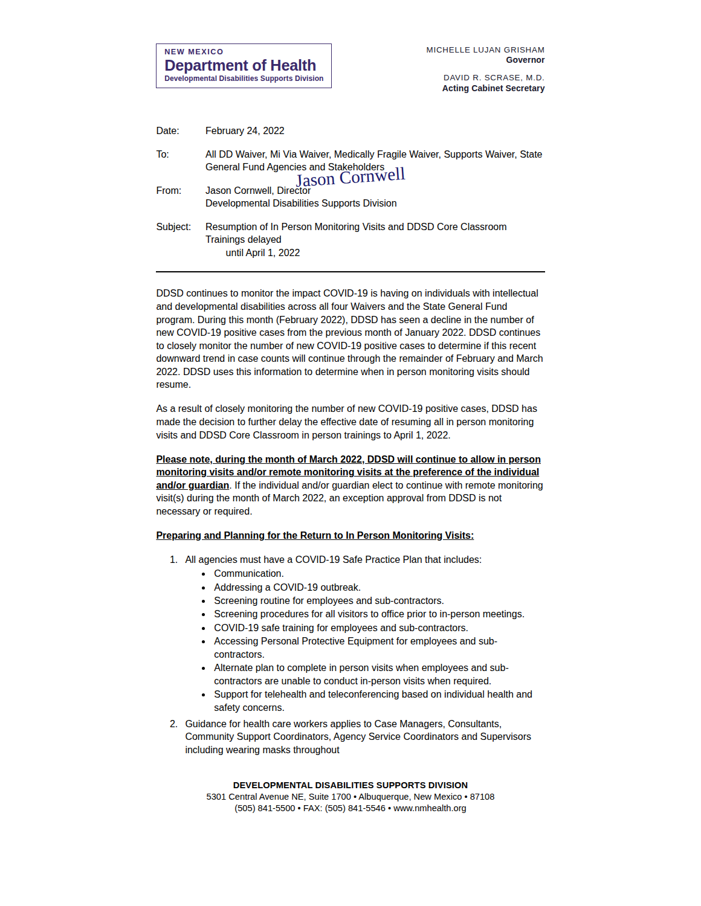New Mexico
Department of Health
Developmental Disabilities Supports Division
Michelle Lujan Grisham
Governor
David R. Scrase, M.D.
Acting Cabinet Secretary
| Date: | February 24, 2022 |
| To: | All DD Waiver, Mi Via Waiver, Medically Fragile Waiver, Supports Waiver, State General Fund Agencies and Stakeholders |
| From: | Jason Cornwell, Director Jason Cornwell Developmental Disabilities Supports Division |
| Subject: | Resumption of In Person Monitoring Visits and DDSD Core Classroom Trainings delayed until April 1, 2022 |
DDSD continues to monitor the impact COVID-19 is having on individuals with intellectual and developmental disabilities across all four Waivers and the State General Fund program. During this month (February 2022), DDSD has seen a decline in the number of new COVID-19 positive cases from the previous month of January 2022. DDSD continues to closely monitor the number of new COVID-19 positive cases to determine if this recent downward trend in case counts will continue through the remainder of February and March 2022. DDSD uses this information to determine when in person monitoring visits should resume.
As a result of closely monitoring the number of new COVID-19 positive cases, DDSD has made the decision to further delay the effective date of resuming all in person monitoring visits and DDSD Core Classroom in person trainings to April 1, 2022.
Please note, during the month of March 2022, DDSD will continue to allow in person monitoring visits and/or remote monitoring visits at the preference of the individual and/or guardian. If the individual and/or guardian elect to continue with remote monitoring visit(s) during the month of March 2022, an exception approval from DDSD is not necessary or required.
Preparing and Planning for the Return to In Person Monitoring Visits:
All agencies must have a COVID-19 Safe Practice Plan that includes:
Communication.
Addressing a COVID-19 outbreak.
Screening routine for employees and sub-contractors.
Screening procedures for all visitors to office prior to in-person meetings.
COVID-19 safe training for employees and sub-contractors.
Accessing Personal Protective Equipment for employees and sub-contractors.
Alternate plan to complete in person visits when employees and sub-contractors are unable to conduct in-person visits when required.
Support for telehealth and teleconferencing based on individual health and safety concerns.
Guidance for health care workers applies to Case Managers, Consultants, Community Support Coordinators, Agency Service Coordinators and Supervisors including wearing masks throughout
DEVELOPMENTAL DISABILITIES SUPPORTS DIVISION
5301 Central Avenue NE, Suite 1700 • Albuquerque, New Mexico • 87108
(505) 841-5500 • FAX: (505) 841-5546 • www.nmhealth.org